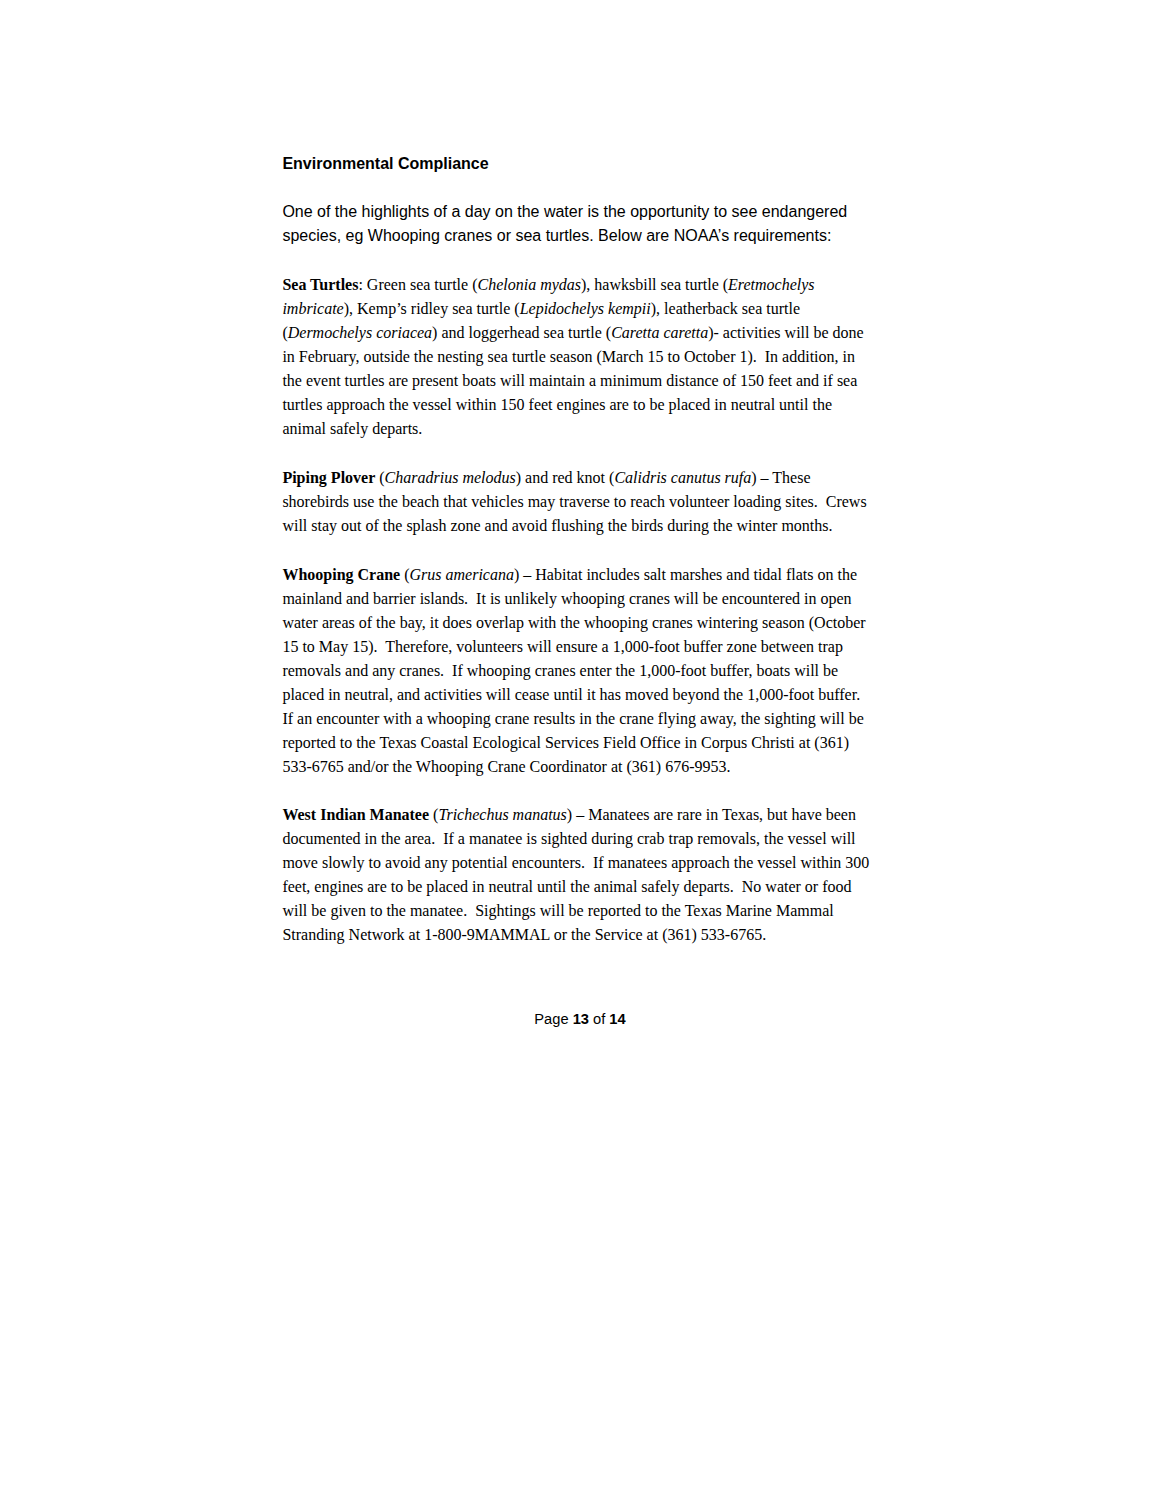Environmental Compliance
One of the highlights of a day on the water is the opportunity to see endangered species, eg Whooping cranes or sea turtles. Below are NOAA’s requirements:
Sea Turtles: Green sea turtle (Chelonia mydas), hawksbill sea turtle (Eretmochelys imbricate), Kemp’s ridley sea turtle (Lepidochelys kempii), leatherback sea turtle (Dermochelys coriacea) and loggerhead sea turtle (Caretta caretta)- activities will be done in February, outside the nesting sea turtle season (March 15 to October 1). In addition, in the event turtles are present boats will maintain a minimum distance of 150 feet and if sea turtles approach the vessel within 150 feet engines are to be placed in neutral until the animal safely departs.
Piping Plover (Charadrius melodus) and red knot (Calidris canutus rufa) – These shorebirds use the beach that vehicles may traverse to reach volunteer loading sites. Crews will stay out of the splash zone and avoid flushing the birds during the winter months.
Whooping Crane (Grus americana) – Habitat includes salt marshes and tidal flats on the mainland and barrier islands. It is unlikely whooping cranes will be encountered in open water areas of the bay, it does overlap with the whooping cranes wintering season (October 15 to May 15). Therefore, volunteers will ensure a 1,000-foot buffer zone between trap removals and any cranes. If whooping cranes enter the 1,000-foot buffer, boats will be placed in neutral, and activities will cease until it has moved beyond the 1,000-foot buffer. If an encounter with a whooping crane results in the crane flying away, the sighting will be reported to the Texas Coastal Ecological Services Field Office in Corpus Christi at (361) 533-6765 and/or the Whooping Crane Coordinator at (361) 676-9953.
West Indian Manatee (Trichechus manatus) – Manatees are rare in Texas, but have been documented in the area. If a manatee is sighted during crab trap removals, the vessel will move slowly to avoid any potential encounters. If manatees approach the vessel within 300 feet, engines are to be placed in neutral until the animal safely departs. No water or food will be given to the manatee. Sightings will be reported to the Texas Marine Mammal Stranding Network at 1-800-9MAMMAL or the Service at (361) 533-6765.
Page 13 of 14